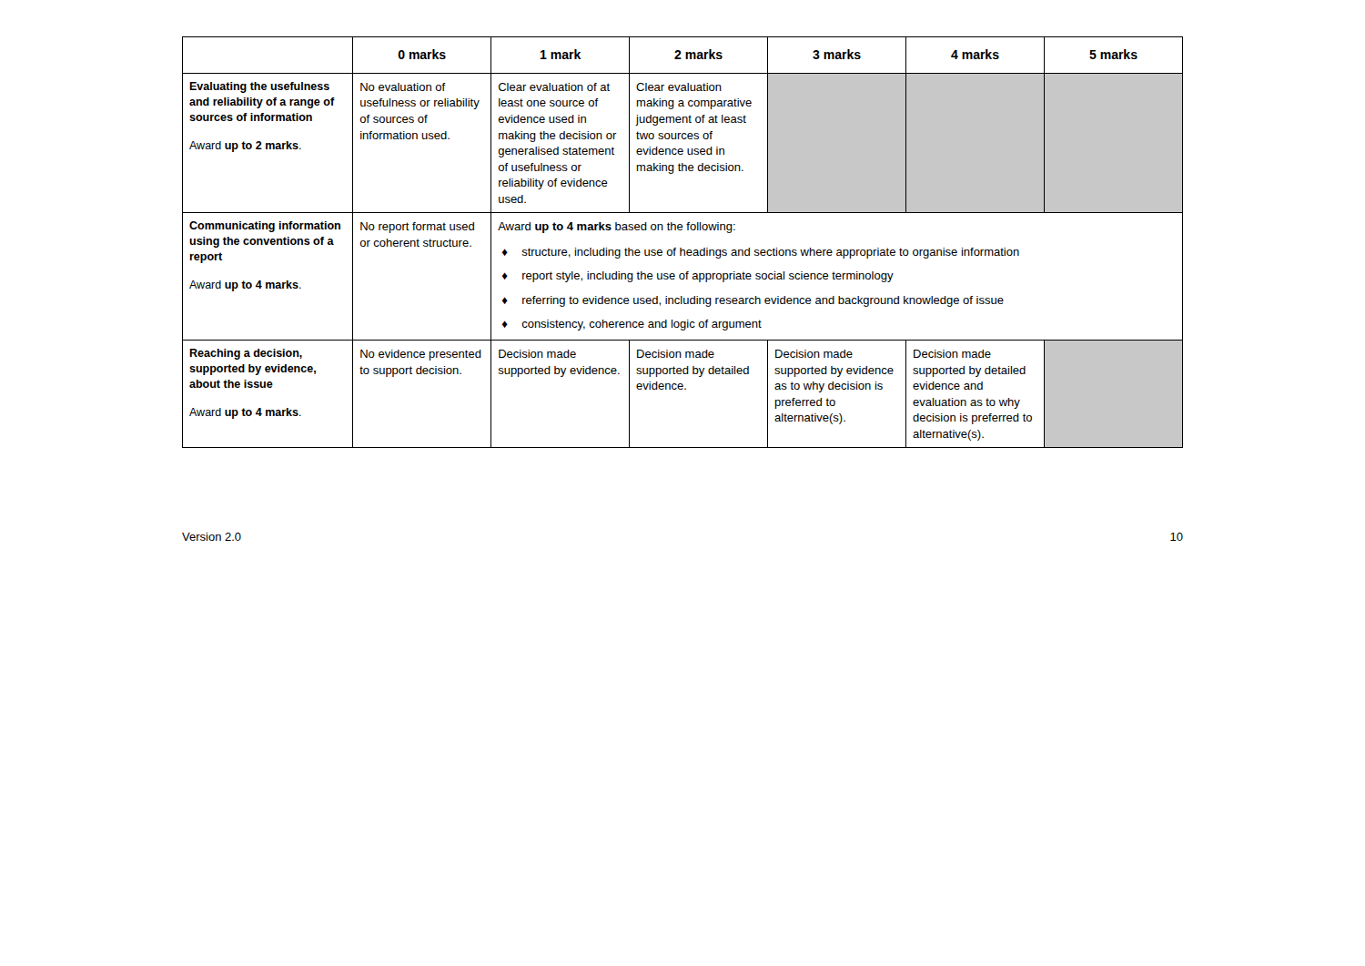| | 0 marks | 1 mark | 2 marks | 3 marks | 4 marks | 5 marks |
| --- | --- | --- | --- | --- | --- | --- |
| Evaluating the usefulness and reliability of a range of sources of information Award up to 2 marks . | No evaluation of usefulness or reliability of sources of information used. | Clear evaluation of at least one source of evidence used in making the decision or generalised statement of usefulness or reliability of evidence used. | Clear evaluation making a comparative judgement of at least two sources of evidence used in making the decision. | | | |
| Communicating information using the conventions of a report Award up to 4 marks . | No report format used or coherent structure. | Award up to 4 marks based on the following: structure, including the use of headings and sections where appropriate to organise information report style, including the use of appropriate social science terminology referring to evidence used, including research evidence and background knowledge of issue consistency, coherence and logic of argument |
| Reaching a decision, supported by evidence, about the issue Award up to 4 marks . | No evidence presented to support decision. | Decision made supported by evidence. | Decision made supported by detailed evidence. | Decision made supported by evidence as to why decision is preferred to alternative(s). | Decision made supported by detailed evidence and evaluation as to why decision is preferred to alternative(s). | |
Version 2.0 10